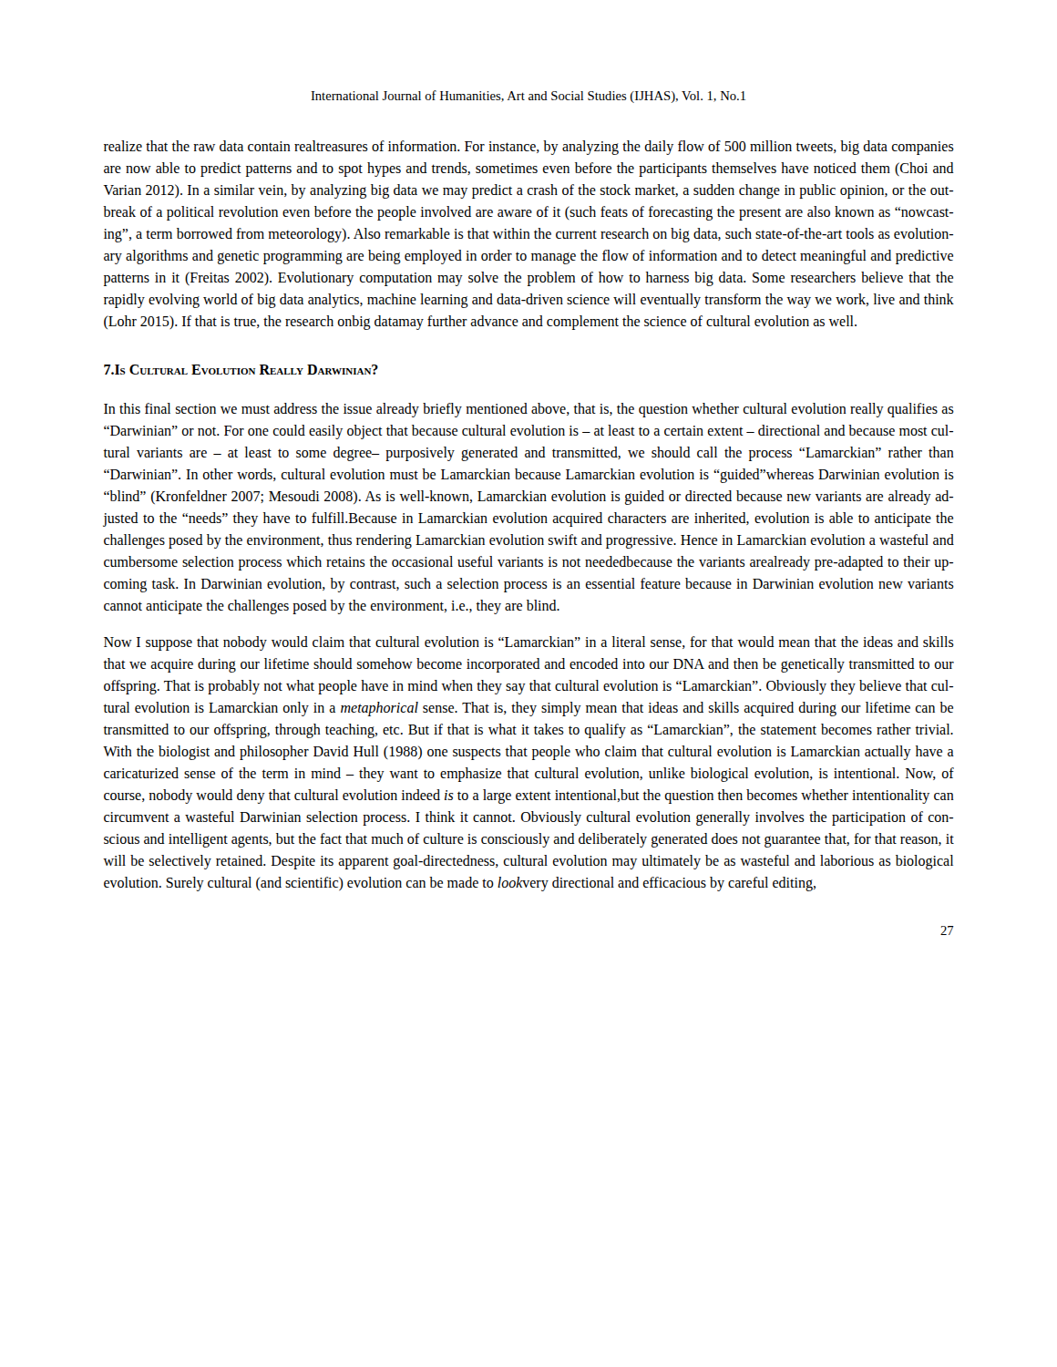International Journal of Humanities, Art and Social Studies (IJHAS), Vol. 1, No.1
realize that the raw data contain realtreasures of information. For instance, by analyzing the daily flow of 500 million tweets, big data companies are now able to predict patterns and to spot hypes and trends, sometimes even before the participants themselves have noticed them (Choi and Varian 2012). In a similar vein, by analyzing big data we may predict a crash of the stock market, a sudden change in public opinion, or the outbreak of a political revolution even before the people involved are aware of it (such feats of forecasting the present are also known as “nowcasting”, a term borrowed from meteorology). Also remarkable is that within the current research on big data, such state-of-the-art tools as evolutionary algorithms and genetic programming are being employed in order to manage the flow of information and to detect meaningful and predictive patterns in it (Freitas 2002). Evolutionary computation may solve the problem of how to harness big data. Some researchers believe that the rapidly evolving world of big data analytics, machine learning and data-driven science will eventually transform the way we work, live and think (Lohr 2015). If that is true, the research onbig datamay further advance and complement the science of cultural evolution as well.
7.Is Cultural Evolution Really Darwinian?
In this final section we must address the issue already briefly mentioned above, that is, the question whether cultural evolution really qualifies as “Darwinian” or not. For one could easily object that because cultural evolution is – at least to a certain extent – directional and because most cultural variants are – at least to some degree– purposively generated and transmitted, we should call the process “Lamarckian” rather than “Darwinian”. In other words, cultural evolution must be Lamarckian because Lamarckian evolution is “guided”whereas Darwinian evolution is “blind” (Kronfeldner 2007; Mesoudi 2008). As is well-known, Lamarckian evolution is guided or directed because new variants are already adjusted to the “needs” they have to fulfill.Because in Lamarckian evolution acquired characters are inherited, evolution is able to anticipate the challenges posed by the environment, thus rendering Lamarckian evolution swift and progressive. Hence in Lamarckian evolution a wasteful and cumbersome selection process which retains the occasional useful variants is not neededbecause the variants arealready pre-adapted to their upcoming task. In Darwinian evolution, by contrast, such a selection process is an essential feature because in Darwinian evolution new variants cannot anticipate the challenges posed by the environment, i.e., they are blind.
Now I suppose that nobody would claim that cultural evolution is “Lamarckian” in a literal sense, for that would mean that the ideas and skills that we acquire during our lifetime should somehow become incorporated and encoded into our DNA and then be genetically transmitted to our offspring. That is probably not what people have in mind when they say that cultural evolution is “Lamarckian”. Obviously they believe that cultural evolution is Lamarckian only in a metaphorical sense. That is, they simply mean that ideas and skills acquired during our lifetime can be transmitted to our offspring, through teaching, etc. But if that is what it takes to qualify as “Lamarckian”, the statement becomes rather trivial. With the biologist and philosopher David Hull (1988) one suspects that people who claim that cultural evolution is Lamarckian actually have a caricaturized sense of the term in mind – they want to emphasize that cultural evolution, unlike biological evolution, is intentional. Now, of course, nobody would deny that cultural evolution indeed is to a large extent intentional,but the question then becomes whether intentionality can circumvent a wasteful Darwinian selection process. I think it cannot. Obviously cultural evolution generally involves the participation of conscious and intelligent agents, but the fact that much of culture is consciously and deliberately generated does not guarantee that, for that reason, it will be selectively retained. Despite its apparent goal-directedness, cultural evolution may ultimately be as wasteful and laborious as biological evolution. Surely cultural (and scientific) evolution can be made to lookvery directional and efficacious by careful editing,
27